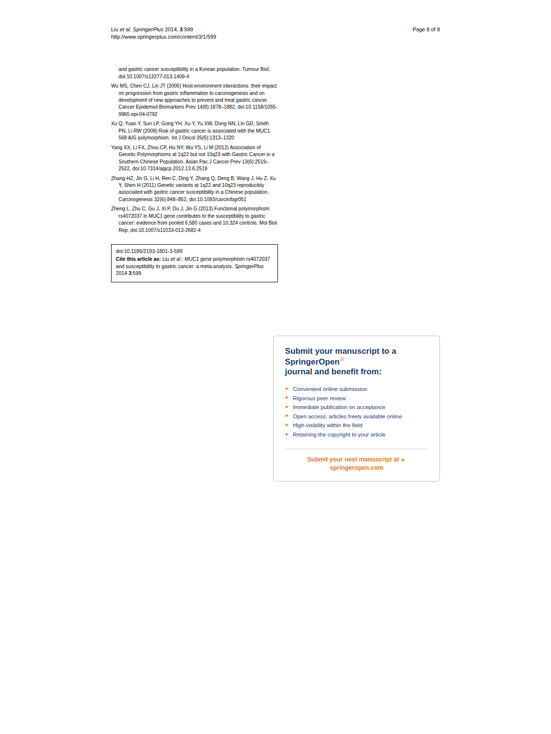Liu et al. SpringerPlus 2014, 3:599
http://www.springerplus.com/content/3/1/599
Page 8 of 8
and gastric cancer susceptibility in a Korean population. Tumour Biol, doi:10.1007/s13277-013-1409-4
Wu MS, Chen CJ, Lin JT (2005) Host-environment interactions: their impact on progression from gastric inflammation to carcinogenesis and on development of new approaches to prevent and treat gastric cancer. Cancer Epidemiol Biomarkers Prev 14(8):1878–1882, doi:10.1158/1055-9965.epi-04-0792
Xu Q, Yuan Y, Sun LP, Gong YH, Xu Y, Yu XW, Dong NN, Lin GD, Smith PN, Li RW (2009) Risk of gastric cancer is associated with the MUC1 568 A/G polymorphism. Int J Oncol 35(6):1313–1320
Yang XX, Li FX, Zhou CP, Hu NY, Wu YS, Li M (2012) Association of Genetic Polymorphisms at 1q22 but not 10q23 with Gastric Cancer in a Southern Chinese Population. Asian Pac J Cancer Prev 13(6):2519–2522, doi:10.7314/apjcp.2012.13.6.2519
Zhang HZ, Jin G, Li H, Ren C, Ding Y, Zhang Q, Deng B, Wang J, Hu Z, Xu Y, Shen H (2011) Genetic variants at 1q22 and 10q23 reproducibly associated with gastric cancer susceptibility in a Chinese population. Carcinogenesis 32(6):848–852, doi:10.1093/carcin/bgr051
Zheng L, Zhu C, Gu J, Xi P, Du J, Jin G (2013) Functional polymorphism rs4072037 in MUC1 gene contributes to the susceptibility to gastric cancer: evidence from pooled 6,580 cases and 10,324 controls. Mol Biol Rep, doi:10.1007/s11033-013-2682-4
doi:10.1186/2193-1801-3-599
Cite this article as: Liu et al.: MUC1 gene polymorphism rs4072037 and susceptibility to gastric cancer: a meta-analysis. SpringerPlus 2014 3:599.
Submit your manuscript to a SpringerOpen☉
journal and benefit from:
Convenient online submission
Rigorous peer review
Immediate publication on acceptance
Open access: articles freely available online
High visibility within the field
Retaining the copyright to your article
Submit your next manuscript at ► springeropen.com